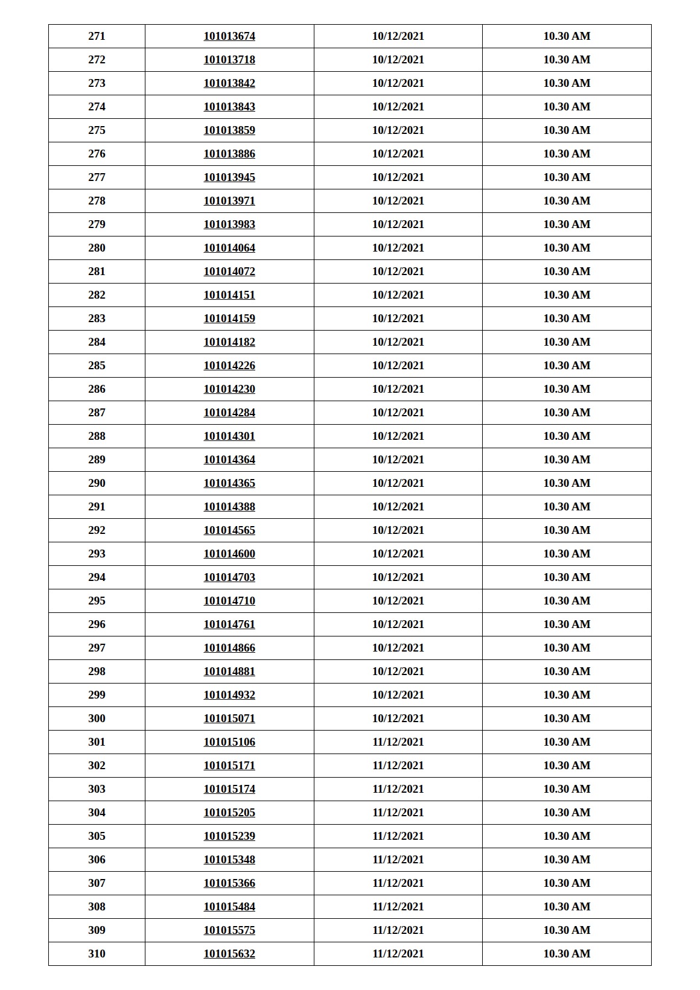| 271 | 101013674 | 10/12/2021 | 10.30 AM |
| 272 | 101013718 | 10/12/2021 | 10.30 AM |
| 273 | 101013842 | 10/12/2021 | 10.30 AM |
| 274 | 101013843 | 10/12/2021 | 10.30 AM |
| 275 | 101013859 | 10/12/2021 | 10.30 AM |
| 276 | 101013886 | 10/12/2021 | 10.30 AM |
| 277 | 101013945 | 10/12/2021 | 10.30 AM |
| 278 | 101013971 | 10/12/2021 | 10.30 AM |
| 279 | 101013983 | 10/12/2021 | 10.30 AM |
| 280 | 101014064 | 10/12/2021 | 10.30 AM |
| 281 | 101014072 | 10/12/2021 | 10.30 AM |
| 282 | 101014151 | 10/12/2021 | 10.30 AM |
| 283 | 101014159 | 10/12/2021 | 10.30 AM |
| 284 | 101014182 | 10/12/2021 | 10.30 AM |
| 285 | 101014226 | 10/12/2021 | 10.30 AM |
| 286 | 101014230 | 10/12/2021 | 10.30 AM |
| 287 | 101014284 | 10/12/2021 | 10.30 AM |
| 288 | 101014301 | 10/12/2021 | 10.30 AM |
| 289 | 101014364 | 10/12/2021 | 10.30 AM |
| 290 | 101014365 | 10/12/2021 | 10.30 AM |
| 291 | 101014388 | 10/12/2021 | 10.30 AM |
| 292 | 101014565 | 10/12/2021 | 10.30 AM |
| 293 | 101014600 | 10/12/2021 | 10.30 AM |
| 294 | 101014703 | 10/12/2021 | 10.30 AM |
| 295 | 101014710 | 10/12/2021 | 10.30 AM |
| 296 | 101014761 | 10/12/2021 | 10.30 AM |
| 297 | 101014866 | 10/12/2021 | 10.30 AM |
| 298 | 101014881 | 10/12/2021 | 10.30 AM |
| 299 | 101014932 | 10/12/2021 | 10.30 AM |
| 300 | 101015071 | 10/12/2021 | 10.30 AM |
| 301 | 101015106 | 11/12/2021 | 10.30 AM |
| 302 | 101015171 | 11/12/2021 | 10.30 AM |
| 303 | 101015174 | 11/12/2021 | 10.30 AM |
| 304 | 101015205 | 11/12/2021 | 10.30 AM |
| 305 | 101015239 | 11/12/2021 | 10.30 AM |
| 306 | 101015348 | 11/12/2021 | 10.30 AM |
| 307 | 101015366 | 11/12/2021 | 10.30 AM |
| 308 | 101015484 | 11/12/2021 | 10.30 AM |
| 309 | 101015575 | 11/12/2021 | 10.30 AM |
| 310 | 101015632 | 11/12/2021 | 10.30 AM |